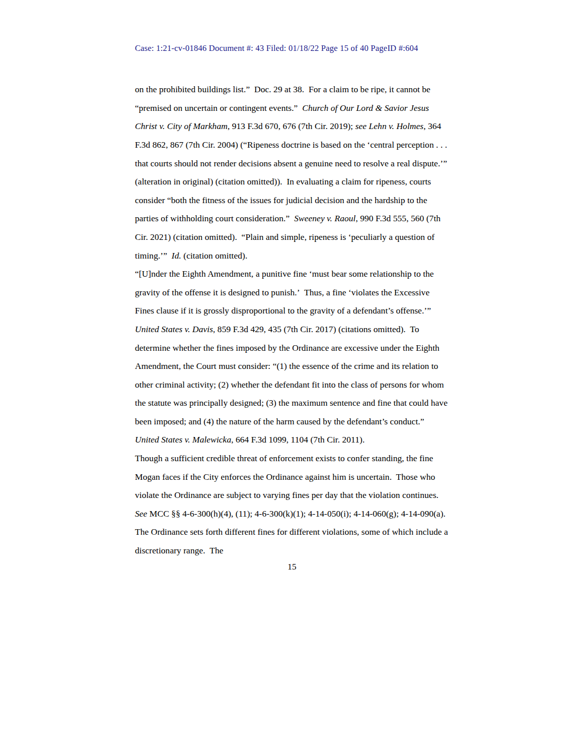Case: 1:21-cv-01846 Document #: 43 Filed: 01/18/22 Page 15 of 40 PageID #:604
on the prohibited buildings list.” Doc. 29 at 38. For a claim to be ripe, it cannot be “premised on uncertain or contingent events.” Church of Our Lord & Savior Jesus Christ v. City of Markham, 913 F.3d 670, 676 (7th Cir. 2019); see Lehn v. Holmes, 364 F.3d 862, 867 (7th Cir. 2004) (“Ripeness doctrine is based on the ‘central perception . . . that courts should not render decisions absent a genuine need to resolve a real dispute.’” (alteration in original) (citation omitted)). In evaluating a claim for ripeness, courts consider “both the fitness of the issues for judicial decision and the hardship to the parties of withholding court consideration.” Sweeney v. Raoul, 990 F.3d 555, 560 (7th Cir. 2021) (citation omitted). “Plain and simple, ripeness is ‘peculiarly a question of timing.’” Id. (citation omitted).
“[U]nder the Eighth Amendment, a punitive fine ‘must bear some relationship to the gravity of the offense it is designed to punish.’ Thus, a fine ‘violates the Excessive Fines clause if it is grossly disproportional to the gravity of a defendant’s offense.’” United States v. Davis, 859 F.3d 429, 435 (7th Cir. 2017) (citations omitted). To determine whether the fines imposed by the Ordinance are excessive under the Eighth Amendment, the Court must consider: “(1) the essence of the crime and its relation to other criminal activity; (2) whether the defendant fit into the class of persons for whom the statute was principally designed; (3) the maximum sentence and fine that could have been imposed; and (4) the nature of the harm caused by the defendant’s conduct.” United States v. Malewicka, 664 F.3d 1099, 1104 (7th Cir. 2011).
Though a sufficient credible threat of enforcement exists to confer standing, the fine Mogan faces if the City enforces the Ordinance against him is uncertain. Those who violate the Ordinance are subject to varying fines per day that the violation continues. See MCC §§ 4-6-300(h)(4), (11); 4-6-300(k)(1); 4-14-050(i); 4-14-060(g); 4-14-090(a). The Ordinance sets forth different fines for different violations, some of which include a discretionary range. The
15